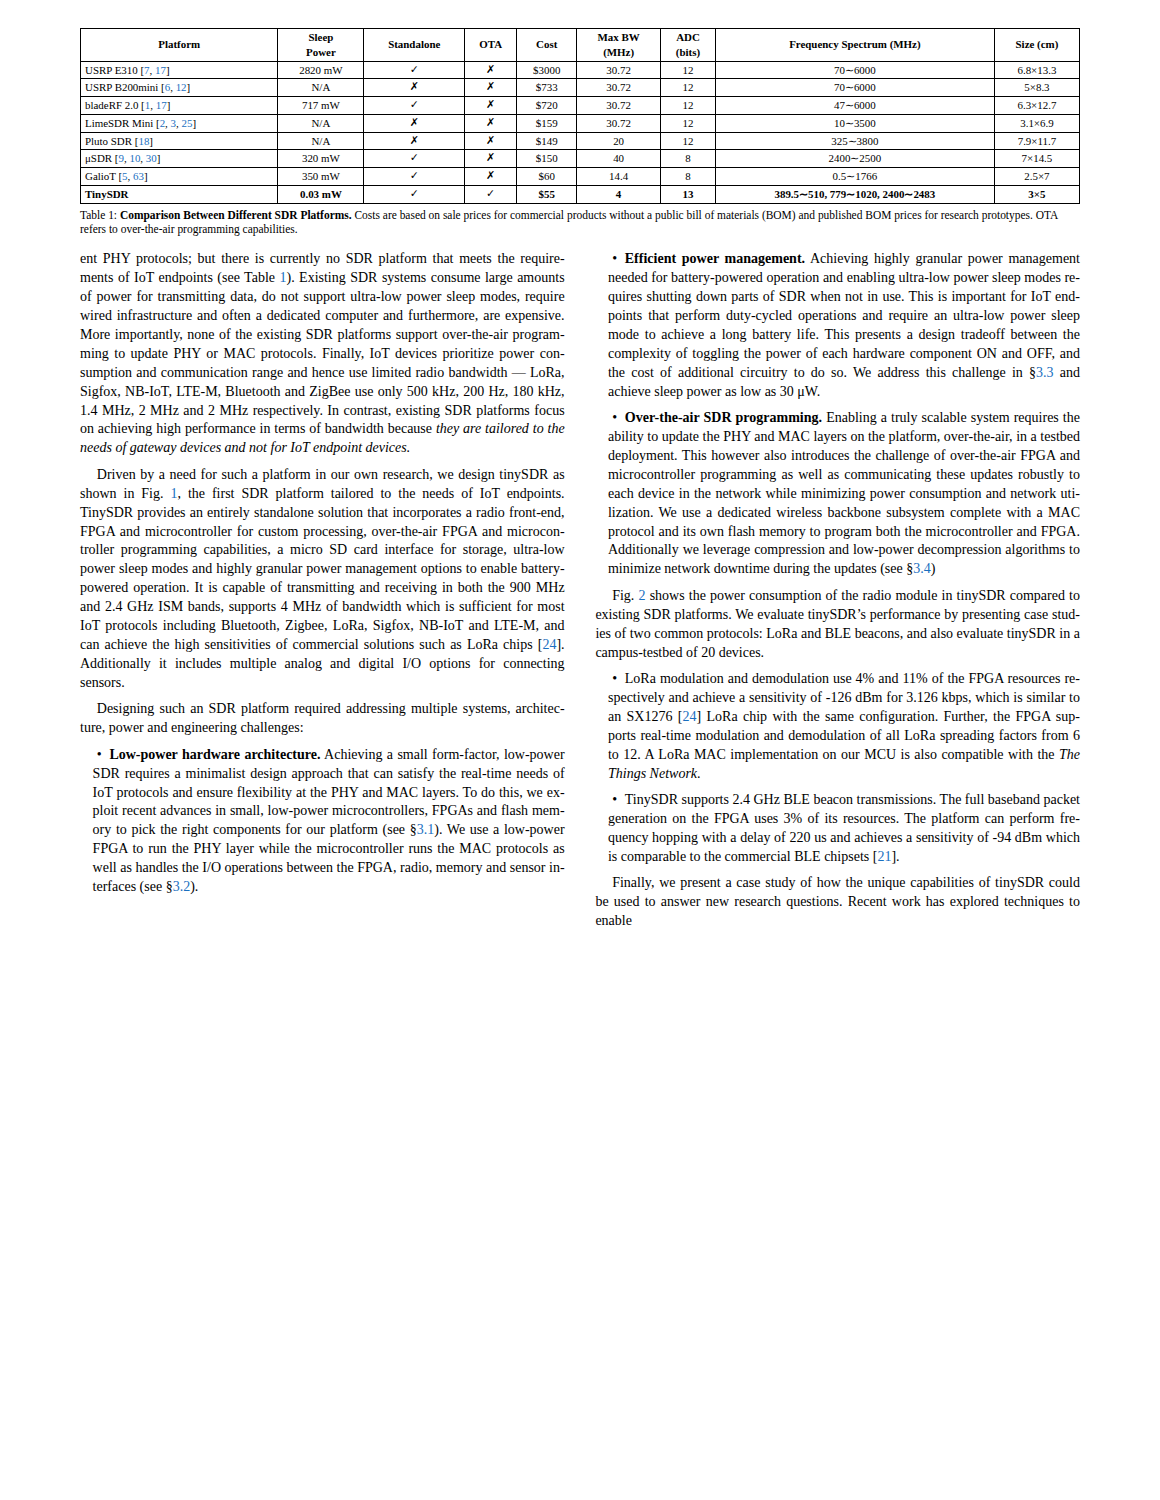| Platform | Sleep Power | Standalone | OTA | Cost | Max BW (MHz) | ADC (bits) | Frequency Spectrum (MHz) | Size (cm) |
| --- | --- | --- | --- | --- | --- | --- | --- | --- |
| USRP E310 [ 7 , 17 ] | 2820 mW | ✓ | ✗ | $3000 | 30.72 | 12 | 70∼6000 | 6.8×13.3 |
| USRP B200mini [ 6 , 12 ] | N/A | ✗ | ✗ | $733 | 30.72 | 12 | 70∼6000 | 5×8.3 |
| bladeRF 2.0 [ 1 , 17 ] | 717 mW | ✓ | ✗ | $720 | 30.72 | 12 | 47∼6000 | 6.3×12.7 |
| LimeSDR Mini [ 2 , 3 , 25 ] | N/A | ✗ | ✗ | $159 | 30.72 | 12 | 10∼3500 | 3.1×6.9 |
| Pluto SDR [ 18 ] | N/A | ✗ | ✗ | $149 | 20 | 12 | 325∼3800 | 7.9×11.7 |
| μSDR [ 9 , 10 , 30 ] | 320 mW | ✓ | ✗ | $150 | 40 | 8 | 2400∼2500 | 7×14.5 |
| GalioT [ 5 , 63 ] | 350 mW | ✓ | ✗ | $60 | 14.4 | 8 | 0.5∼1766 | 2.5×7 |
| TinySDR | 0.03 mW | ✓ | ✓ | $55 | 4 | 13 | 389.5∼510, 779∼1020, 2400∼2483 | 3×5 |
Table 1: Comparison Between Different SDR Platforms. Costs are based on sale prices for commercial products without a public bill of materials (BOM) and published BOM prices for research prototypes. OTA refers to over-the-air programming capabilities.
ent PHY protocols; but there is currently no SDR platform that meets the requirements of IoT endpoints (see Table 1). Existing SDR systems consume large amounts of power for transmitting data, do not support ultra-low power sleep modes, require wired infrastructure and often a dedicated computer and furthermore, are expensive. More importantly, none of the existing SDR platforms support over-the-air programming to update PHY or MAC protocols. Finally, IoT devices prioritize power consumption and communication range and hence use limited radio bandwidth — LoRa, Sigfox, NB-IoT, LTE-M, Bluetooth and ZigBee use only 500 kHz, 200 Hz, 180 kHz, 1.4 MHz, 2 MHz and 2 MHz respectively. In contrast, existing SDR platforms focus on achieving high performance in terms of bandwidth because they are tailored to the needs of gateway devices and not for IoT endpoint devices.
Driven by a need for such a platform in our own research, we design tinySDR as shown in Fig. 1, the first SDR platform tailored to the needs of IoT endpoints. TinySDR provides an entirely standalone solution that incorporates a radio front-end, FPGA and microcontroller for custom processing, over-the-air FPGA and microcontroller programming capabilities, a micro SD card interface for storage, ultra-low power sleep modes and highly granular power management options to enable battery-powered operation. It is capable of transmitting and receiving in both the 900 MHz and 2.4 GHz ISM bands, supports 4 MHz of bandwidth which is sufficient for most IoT protocols including Bluetooth, Zigbee, LoRa, Sigfox, NB-IoT and LTE-M, and can achieve the high sensitivities of commercial solutions such as LoRa chips [24]. Additionally it includes multiple analog and digital I/O options for connecting sensors.
Designing such an SDR platform required addressing multiple systems, architecture, power and engineering challenges:
Low-power hardware architecture. Achieving a small form-factor, low-power SDR requires a minimalist design approach that can satisfy the real-time needs of IoT protocols and ensure flexibility at the PHY and MAC layers. To do this, we exploit recent advances in small, low-power microcontrollers, FPGAs and flash memory to pick the right components for our platform (see §3.1). We use a low-power FPGA to run the PHY layer while the microcontroller runs the MAC protocols as well as handles the I/O operations between the FPGA, radio, memory and sensor interfaces (see §3.2).
Efficient power management. Achieving highly granular power management needed for battery-powered operation and enabling ultra-low power sleep modes requires shutting down parts of SDR when not in use. This is important for IoT endpoints that perform duty-cycled operations and require an ultra-low power sleep mode to achieve a long battery life. This presents a design tradeoff between the complexity of toggling the power of each hardware component ON and OFF, and the cost of additional circuitry to do so. We address this challenge in §3.3 and achieve sleep power as low as 30 μW.
Over-the-air SDR programming. Enabling a truly scalable system requires the ability to update the PHY and MAC layers on the platform, over-the-air, in a testbed deployment. This however also introduces the challenge of over-the-air FPGA and microcontroller programming as well as communicating these updates robustly to each device in the network while minimizing power consumption and network utilization. We use a dedicated wireless backbone subsystem complete with a MAC protocol and its own flash memory to program both the microcontroller and FPGA. Additionally we leverage compression and low-power decompression algorithms to minimize network downtime during the updates (see §3.4)
Fig. 2 shows the power consumption of the radio module in tinySDR compared to existing SDR platforms. We evaluate tinySDR’s performance by presenting case studies of two common protocols: LoRa and BLE beacons, and also evaluate tinySDR in a campus-testbed of 20 devices.
LoRa modulation and demodulation use 4% and 11% of the FPGA resources respectively and achieve a sensitivity of -126 dBm for 3.126 kbps, which is similar to an SX1276 [24] LoRa chip with the same configuration. Further, the FPGA supports real-time modulation and demodulation of all LoRa spreading factors from 6 to 12. A LoRa MAC implementation on our MCU is also compatible with the The Things Network.
TinySDR supports 2.4 GHz BLE beacon transmissions. The full baseband packet generation on the FPGA uses 3% of its resources. The platform can perform frequency hopping with a delay of 220 us and achieves a sensitivity of -94 dBm which is comparable to the commercial BLE chipsets [21].
Finally, we present a case study of how the unique capabilities of tinySDR could be used to answer new research questions. Recent work has explored techniques to enable